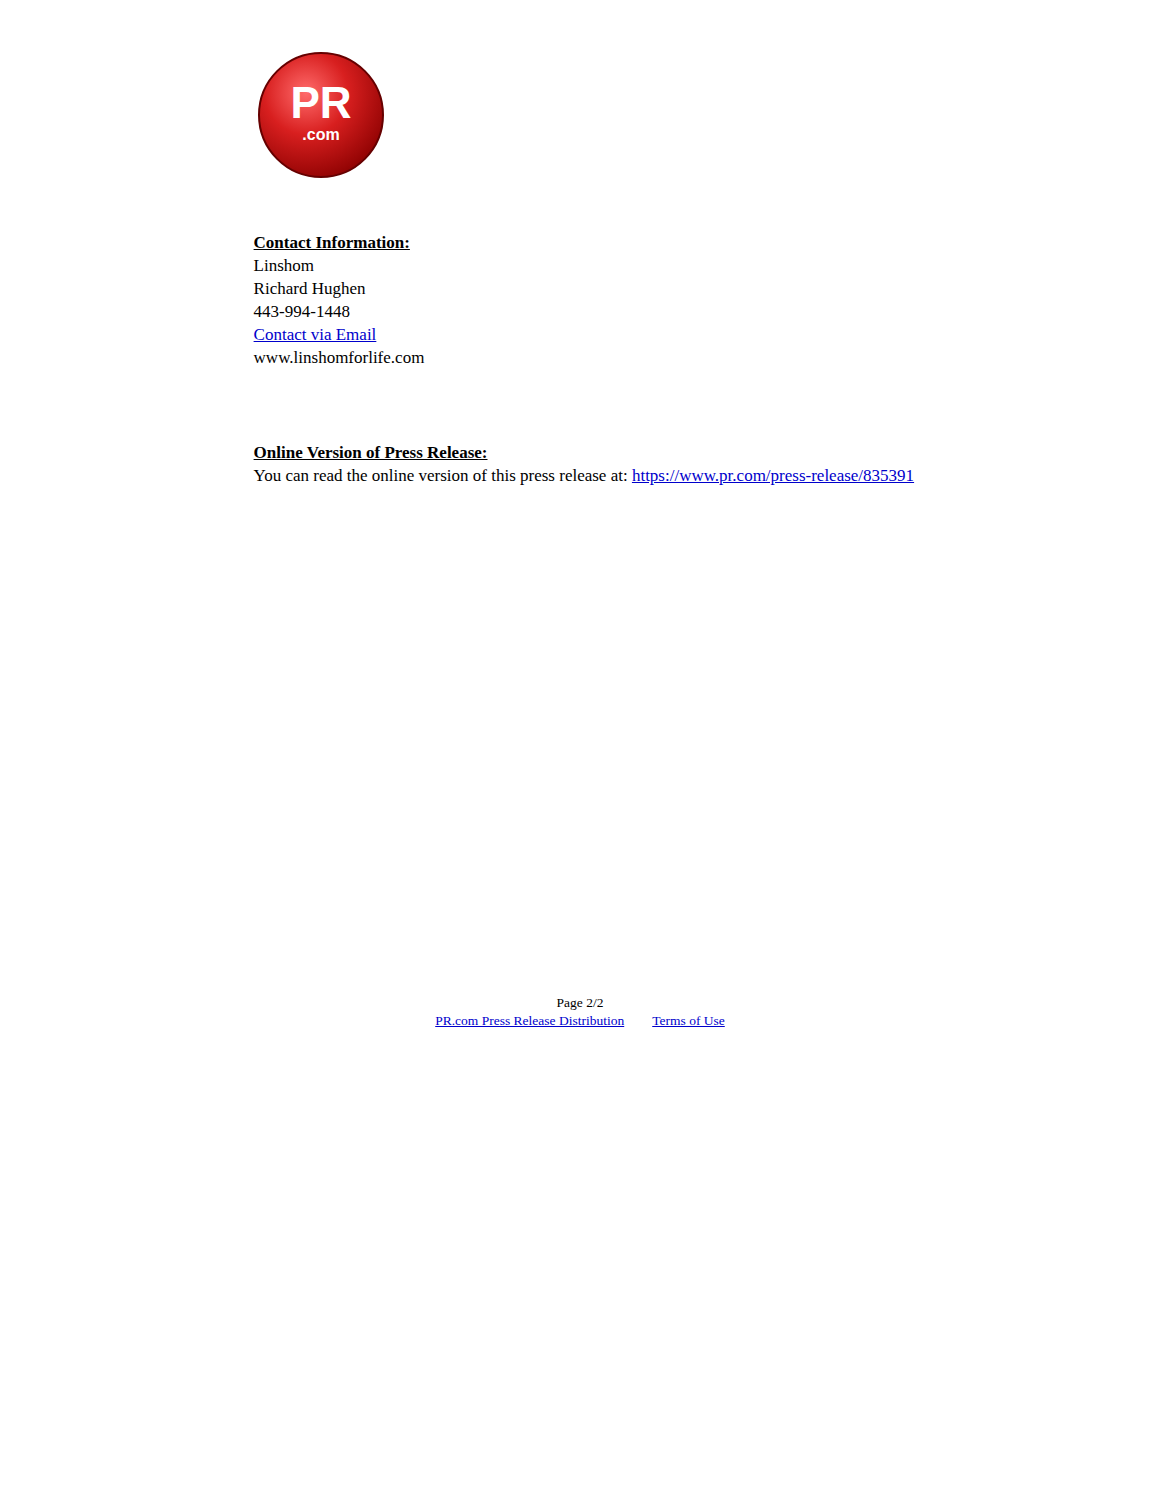Contact Information:
Linshom
Richard Hughen
443-994-1448
Contact via Email
www.linshomforlife.com
Online Version of Press Release:
You can read the online version of this press release at: https://www.pr.com/press-release/835391
Page 2/2 PR.com Press Release Distribution Terms of Use